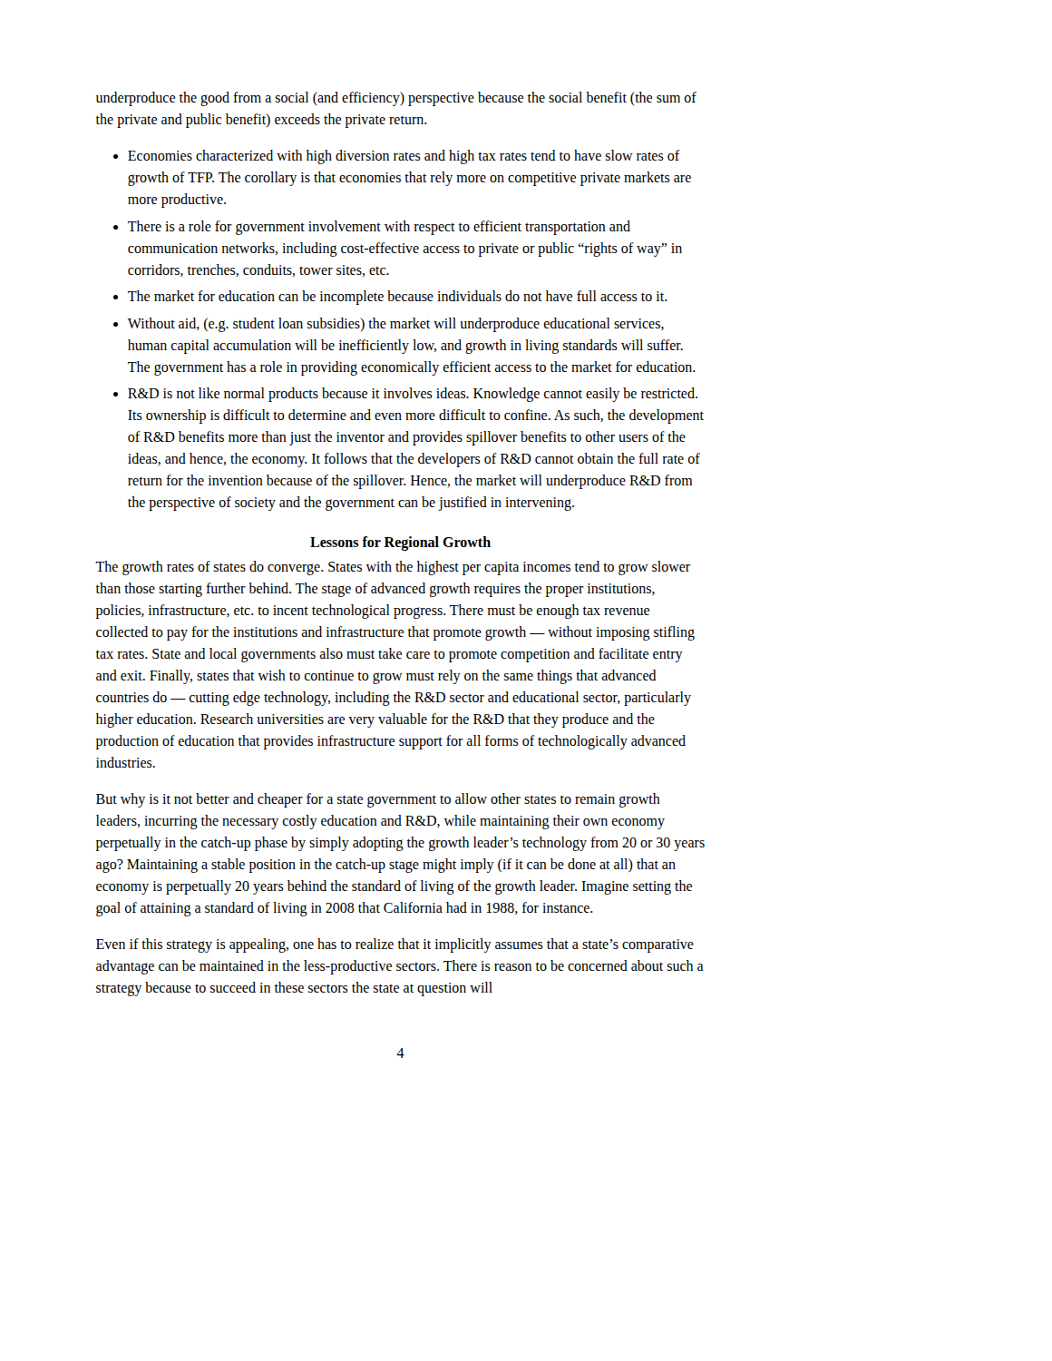underproduce the good from a social (and efficiency) perspective because the social benefit (the sum of the private and public benefit) exceeds the private return.
Economies characterized with high diversion rates and high tax rates tend to have slow rates of growth of TFP. The corollary is that economies that rely more on competitive private markets are more productive.
There is a role for government involvement with respect to efficient transportation and communication networks, including cost-effective access to private or public “rights of way” in corridors, trenches, conduits, tower sites, etc.
The market for education can be incomplete because individuals do not have full access to it.
Without aid, (e.g. student loan subsidies) the market will underproduce educational services, human capital accumulation will be inefficiently low, and growth in living standards will suffer. The government has a role in providing economically efficient access to the market for education.
R&D is not like normal products because it involves ideas. Knowledge cannot easily be restricted. Its ownership is difficult to determine and even more difficult to confine. As such, the development of R&D benefits more than just the inventor and provides spillover benefits to other users of the ideas, and hence, the economy. It follows that the developers of R&D cannot obtain the full rate of return for the invention because of the spillover. Hence, the market will underproduce R&D from the perspective of society and the government can be justified in intervening.
Lessons for Regional Growth
The growth rates of states do converge. States with the highest per capita incomes tend to grow slower than those starting further behind. The stage of advanced growth requires the proper institutions, policies, infrastructure, etc. to incent technological progress. There must be enough tax revenue collected to pay for the institutions and infrastructure that promote growth — without imposing stifling tax rates. State and local governments also must take care to promote competition and facilitate entry and exit. Finally, states that wish to continue to grow must rely on the same things that advanced countries do — cutting edge technology, including the R&D sector and educational sector, particularly higher education. Research universities are very valuable for the R&D that they produce and the production of education that provides infrastructure support for all forms of technologically advanced industries.
But why is it not better and cheaper for a state government to allow other states to remain growth leaders, incurring the necessary costly education and R&D, while maintaining their own economy perpetually in the catch-up phase by simply adopting the growth leader’s technology from 20 or 30 years ago? Maintaining a stable position in the catch-up stage might imply (if it can be done at all) that an economy is perpetually 20 years behind the standard of living of the growth leader. Imagine setting the goal of attaining a standard of living in 2008 that California had in 1988, for instance.
Even if this strategy is appealing, one has to realize that it implicitly assumes that a state’s comparative advantage can be maintained in the less-productive sectors. There is reason to be concerned about such a strategy because to succeed in these sectors the state at question will
4